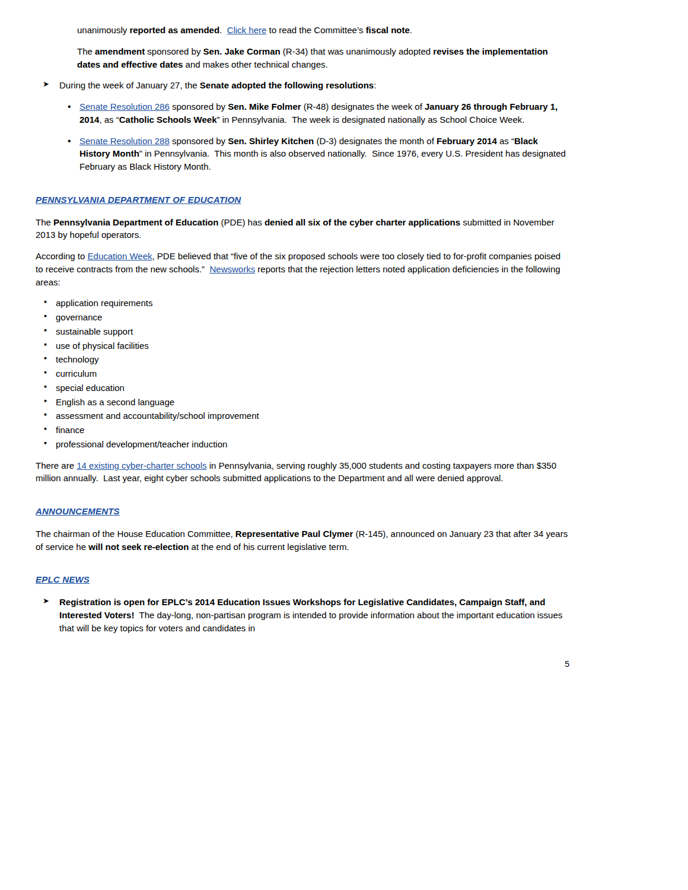unanimously reported as amended. Click here to read the Committee’s fiscal note.
The amendment sponsored by Sen. Jake Corman (R-34) that was unanimously adopted revises the implementation dates and effective dates and makes other technical changes.
During the week of January 27, the Senate adopted the following resolutions:
Senate Resolution 286 sponsored by Sen. Mike Folmer (R-48) designates the week of January 26 through February 1, 2014, as “Catholic Schools Week” in Pennsylvania. The week is designated nationally as School Choice Week.
Senate Resolution 288 sponsored by Sen. Shirley Kitchen (D-3) designates the month of February 2014 as “Black History Month” in Pennsylvania. This month is also observed nationally. Since 1976, every U.S. President has designated February as Black History Month.
PENNSYLVANIA DEPARTMENT OF EDUCATION
The Pennsylvania Department of Education (PDE) has denied all six of the cyber charter applications submitted in November 2013 by hopeful operators.
According to Education Week, PDE believed that “five of the six proposed schools were too closely tied to for-profit companies poised to receive contracts from the new schools.” Newsworks reports that the rejection letters noted application deficiencies in the following areas:
application requirements
governance
sustainable support
use of physical facilities
technology
curriculum
special education
English as a second language
assessment and accountability/school improvement
finance
professional development/teacher induction
There are 14 existing cyber-charter schools in Pennsylvania, serving roughly 35,000 students and costing taxpayers more than $350 million annually. Last year, eight cyber schools submitted applications to the Department and all were denied approval.
ANNOUNCEMENTS
The chairman of the House Education Committee, Representative Paul Clymer (R-145), announced on January 23 that after 34 years of service he will not seek re-election at the end of his current legislative term.
EPLC NEWS
Registration is open for EPLC’s 2014 Education Issues Workshops for Legislative Candidates, Campaign Staff, and Interested Voters! The day-long, non-partisan program is intended to provide information about the important education issues that will be key topics for voters and candidates in
5